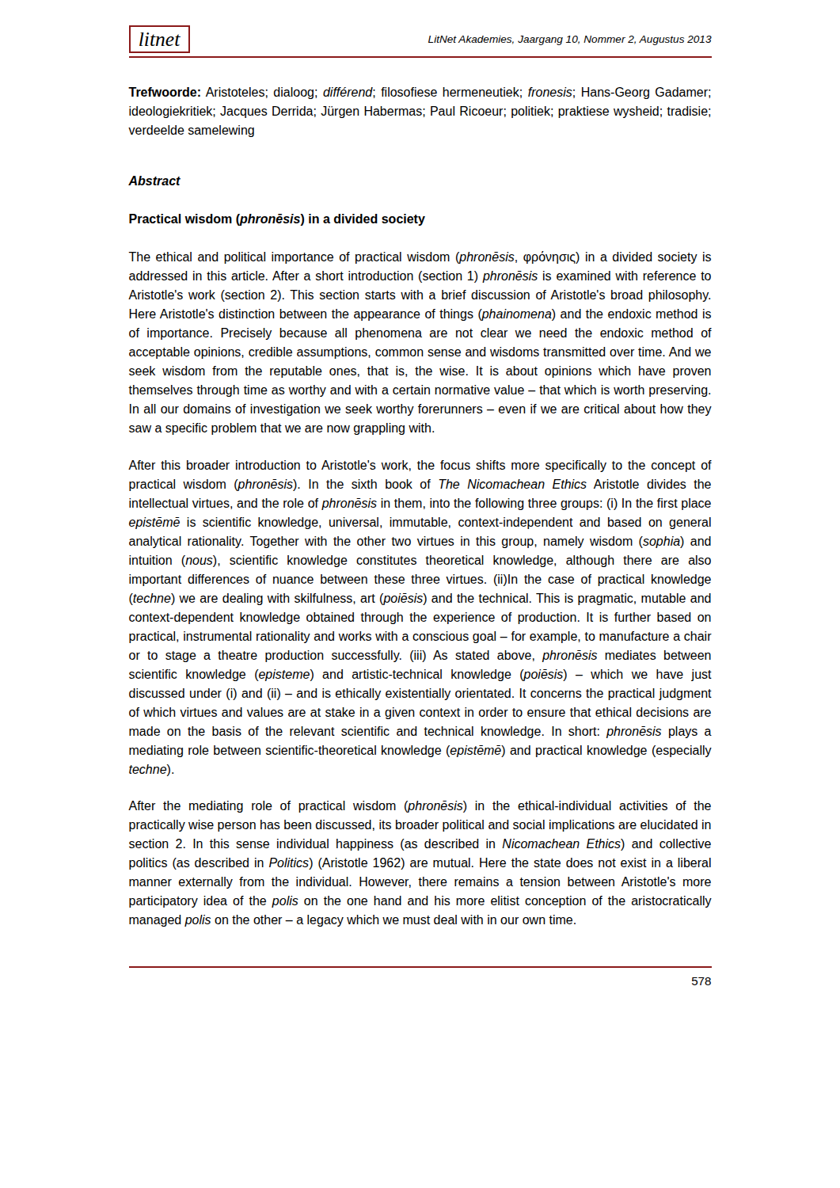litnet
LitNet Akademies, Jaargang 10, Nommer 2, Augustus 2013
Trefwoorde: Aristoteles; dialoog; différend; filosofiese hermeneutiek; fronesis; Hans-Georg Gadamer; ideologiekritiek; Jacques Derrida; Jürgen Habermas; Paul Ricoeur; politiek; praktiese wysheid; tradisie; verdeelde samelewing
Abstract
Practical wisdom (phronēsis) in a divided society
The ethical and political importance of practical wisdom (phronēsis, φρόνησις) in a divided society is addressed in this article. After a short introduction (section 1) phronēsis is examined with reference to Aristotle's work (section 2). This section starts with a brief discussion of Aristotle's broad philosophy. Here Aristotle's distinction between the appearance of things (phainomena) and the endoxic method is of importance. Precisely because all phenomena are not clear we need the endoxic method of acceptable opinions, credible assumptions, common sense and wisdoms transmitted over time. And we seek wisdom from the reputable ones, that is, the wise. It is about opinions which have proven themselves through time as worthy and with a certain normative value – that which is worth preserving. In all our domains of investigation we seek worthy forerunners – even if we are critical about how they saw a specific problem that we are now grappling with.
After this broader introduction to Aristotle's work, the focus shifts more specifically to the concept of practical wisdom (phronēsis). In the sixth book of The Nicomachean Ethics Aristotle divides the intellectual virtues, and the role of phronēsis in them, into the following three groups: (i) In the first place epistēmē is scientific knowledge, universal, immutable, context-independent and based on general analytical rationality. Together with the other two virtues in this group, namely wisdom (sophia) and intuition (nous), scientific knowledge constitutes theoretical knowledge, although there are also important differences of nuance between these three virtues. (ii)In the case of practical knowledge (techne) we are dealing with skilfulness, art (poiēsis) and the technical. This is pragmatic, mutable and context-dependent knowledge obtained through the experience of production. It is further based on practical, instrumental rationality and works with a conscious goal – for example, to manufacture a chair or to stage a theatre production successfully. (iii) As stated above, phronēsis mediates between scientific knowledge (episteme) and artistic-technical knowledge (poiēsis) – which we have just discussed under (i) and (ii) – and is ethically existentially orientated. It concerns the practical judgment of which virtues and values are at stake in a given context in order to ensure that ethical decisions are made on the basis of the relevant scientific and technical knowledge. In short: phronēsis plays a mediating role between scientific-theoretical knowledge (epistēmē) and practical knowledge (especially techne).
After the mediating role of practical wisdom (phronēsis) in the ethical-individual activities of the practically wise person has been discussed, its broader political and social implications are elucidated in section 2. In this sense individual happiness (as described in Nicomachean Ethics) and collective politics (as described in Politics) (Aristotle 1962) are mutual. Here the state does not exist in a liberal manner externally from the individual. However, there remains a tension between Aristotle's more participatory idea of the polis on the one hand and his more elitist conception of the aristocratically managed polis on the other – a legacy which we must deal with in our own time.
578